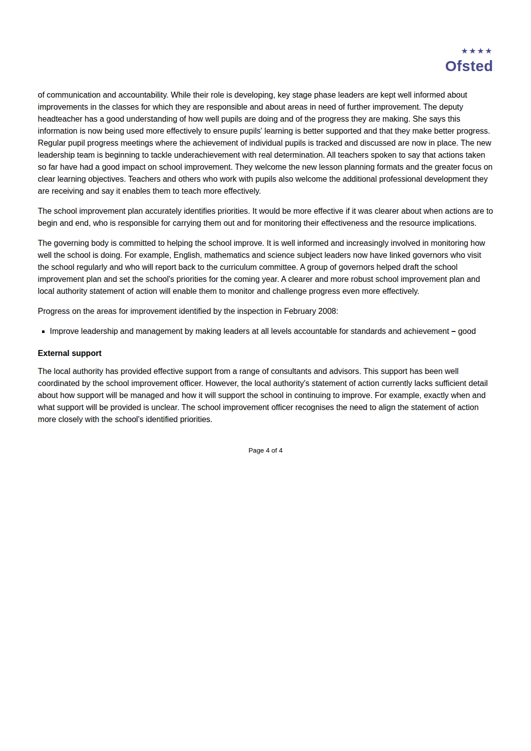★★★★ Ofsted
of communication and accountability. While their role is developing, key stage phase leaders are kept well informed about improvements in the classes for which they are responsible and about areas in need of further improvement. The deputy headteacher has a good understanding of how well pupils are doing and of the progress they are making. She says this information is now being used more effectively to ensure pupils' learning is better supported and that they make better progress. Regular pupil progress meetings where the achievement of individual pupils is tracked and discussed are now in place. The new leadership team is beginning to tackle underachievement with real determination. All teachers spoken to say that actions taken so far have had a good impact on school improvement. They welcome the new lesson planning formats and the greater focus on clear learning objectives. Teachers and others who work with pupils also welcome the additional professional development they are receiving and say it enables them to teach more effectively.
The school improvement plan accurately identifies priorities. It would be more effective if it was clearer about when actions are to begin and end, who is responsible for carrying them out and for monitoring their effectiveness and the resource implications.
The governing body is committed to helping the school improve. It is well informed and increasingly involved in monitoring how well the school is doing. For example, English, mathematics and science subject leaders now have linked governors who visit the school regularly and who will report back to the curriculum committee. A group of governors helped draft the school improvement plan and set the school's priorities for the coming year. A clearer and more robust school improvement plan and local authority statement of action will enable them to monitor and challenge progress even more effectively.
Progress on the areas for improvement identified by the inspection in February 2008:
Improve leadership and management by making leaders at all levels accountable for standards and achievement – good
External support
The local authority has provided effective support from a range of consultants and advisors. This support has been well coordinated by the school improvement officer. However, the local authority's statement of action currently lacks sufficient detail about how support will be managed and how it will support the school in continuing to improve. For example, exactly when and what support will be provided is unclear. The school improvement officer recognises the need to align the statement of action more closely with the school's identified priorities.
Page 4 of 4